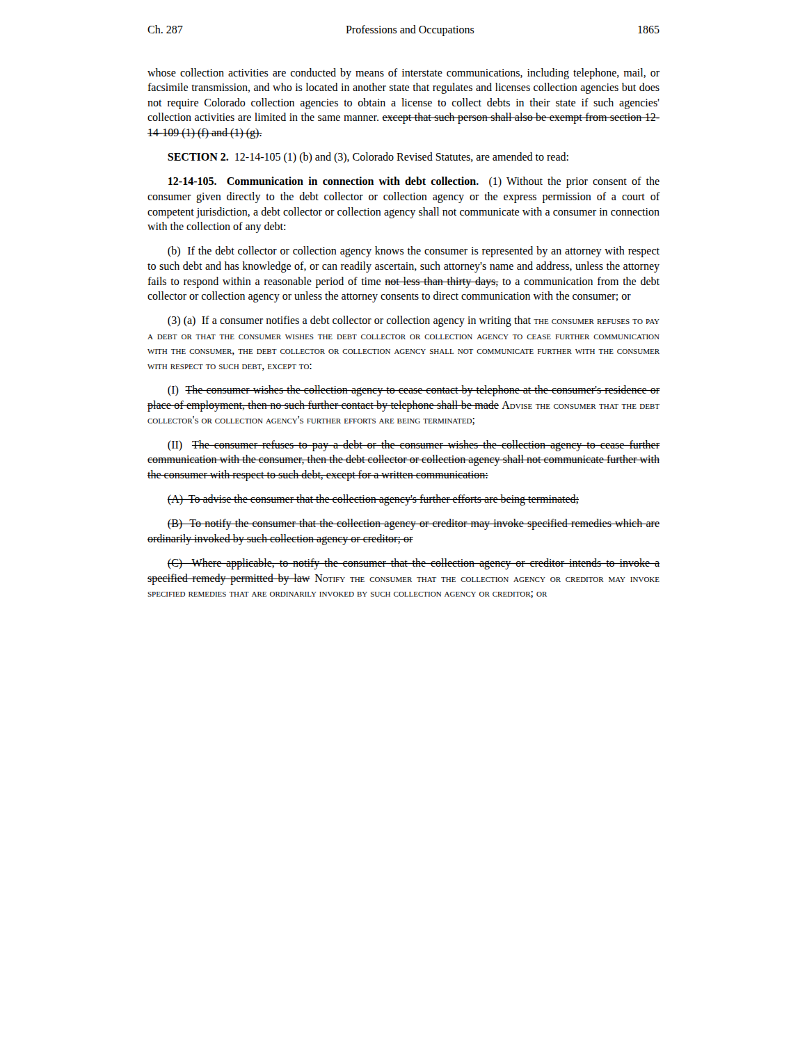Ch. 287 Professions and Occupations 1865
whose collection activities are conducted by means of interstate communications, including telephone, mail, or facsimile transmission, and who is located in another state that regulates and licenses collection agencies but does not require Colorado collection agencies to obtain a license to collect debts in their state if such agencies' collection activities are limited in the same manner. except that such person shall also be exempt from section 12-14-109 (1) (f) and (1) (g).
SECTION 2. 12-14-105 (1) (b) and (3), Colorado Revised Statutes, are amended to read:
12-14-105. Communication in connection with debt collection. (1) Without the prior consent of the consumer given directly to the debt collector or collection agency or the express permission of a court of competent jurisdiction, a debt collector or collection agency shall not communicate with a consumer in connection with the collection of any debt:
(b) If the debt collector or collection agency knows the consumer is represented by an attorney with respect to such debt and has knowledge of, or can readily ascertain, such attorney's name and address, unless the attorney fails to respond within a reasonable period of time not less than thirty days, to a communication from the debt collector or collection agency or unless the attorney consents to direct communication with the consumer; or
(3) (a) If a consumer notifies a debt collector or collection agency in writing that the consumer refuses to pay a debt or that the consumer wishes the debt collector or collection agency to cease further communication with the consumer, the debt collector or collection agency shall not communicate further with the consumer with respect to such debt, except to:
(I) The consumer wishes the collection agency to cease contact by telephone at the consumer's residence or place of employment, then no such further contact by telephone shall be made Advise the consumer that the debt collector's or collection agency's further efforts are being terminated;
(II) The consumer refuses to pay a debt or the consumer wishes the collection agency to cease further communication with the consumer, then the debt collector or collection agency shall not communicate further with the consumer with respect to such debt, except for a written communication:
(A) To advise the consumer that the collection agency's further efforts are being terminated;
(B) To notify the consumer that the collection agency or creditor may invoke specified remedies which are ordinarily invoked by such collection agency or creditor; or
(C) Where applicable, to notify the consumer that the collection agency or creditor intends to invoke a specified remedy permitted by law Notify the consumer that the collection agency or creditor may invoke specified remedies that are ordinarily invoked by such collection agency or creditor; or